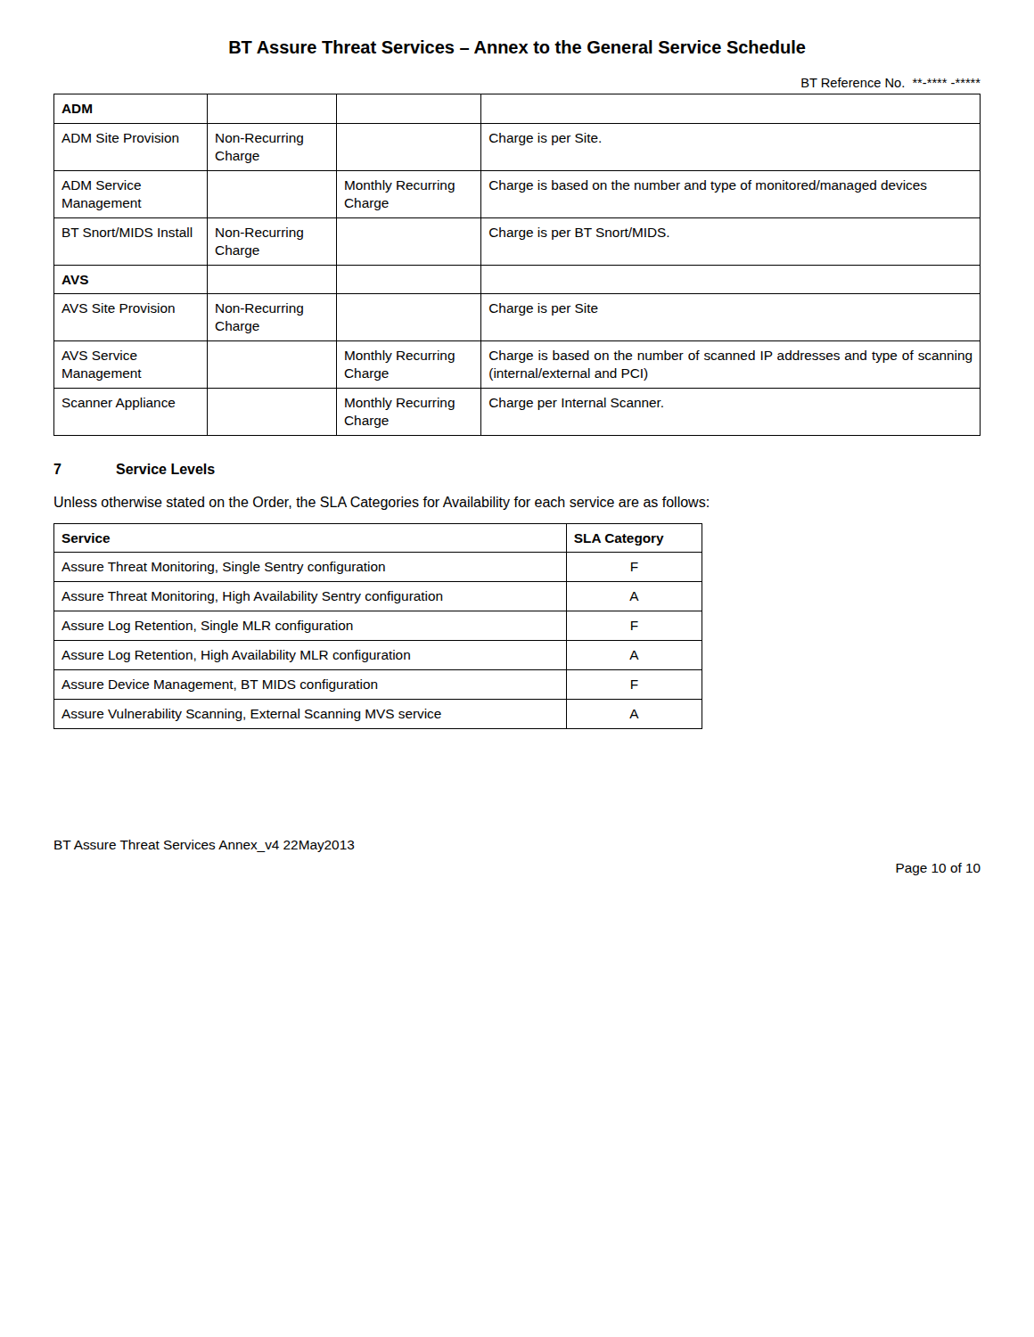BT Assure Threat Services – Annex to the General Service Schedule
BT Reference No. **-**** -*****
| ADM | | | |
| ADM Site Provision | Non-Recurring Charge | | Charge is per Site. |
| ADM Service Management | | Monthly Recurring Charge | Charge is based on the number and type of monitored/managed devices |
| BT Snort/MIDS Install | Non-Recurring Charge | | Charge is per BT Snort/MIDS. |
| AVS | | | |
| AVS Site Provision | Non-Recurring Charge | | Charge is per Site |
| AVS Service Management | | Monthly Recurring Charge | Charge is based on the number of scanned IP addresses and type of scanning (internal/external and PCI) |
| Scanner Appliance | | Monthly Recurring Charge | Charge per Internal Scanner. |
7 Service Levels
Unless otherwise stated on the Order, the SLA Categories for Availability for each service are as follows:
| Service | SLA Category |
| --- | --- |
| Assure Threat Monitoring, Single Sentry configuration | F |
| Assure Threat Monitoring, High Availability Sentry configuration | A |
| Assure Log Retention, Single MLR configuration | F |
| Assure Log Retention, High Availability MLR configuration | A |
| Assure Device Management, BT MIDS configuration | F |
| Assure Vulnerability Scanning, External Scanning MVS service | A |
BT Assure Threat Services Annex_v4 22May2013
Page 10 of 10